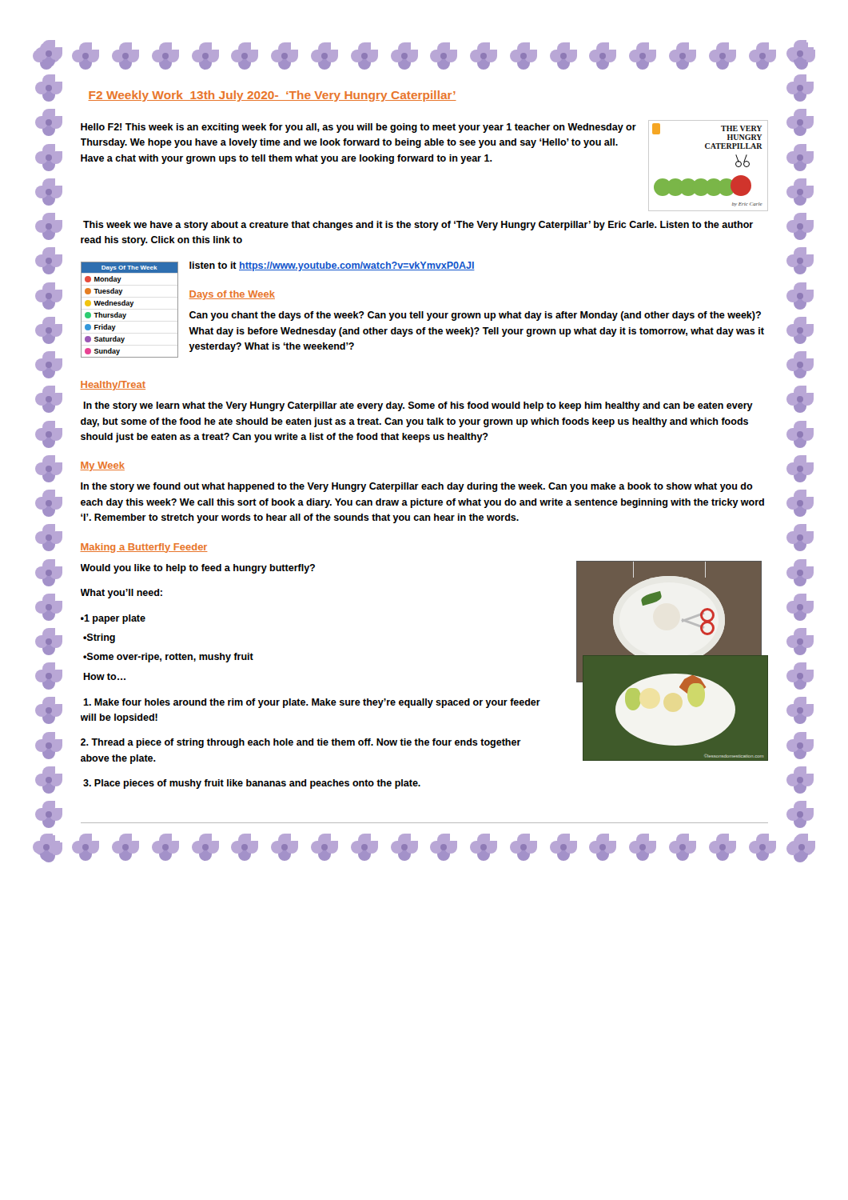F2 Weekly Work 13th July 2020- ‘The Very Hungry Caterpillar’
THE VERY
HUNGRY
CATERPILLAR
by Eric Carle
Hello F2! This week is an exciting week for you all, as you will be going to meet your year 1 teacher on Wednesday or Thursday. We hope you have a lovely time and we look forward to being able to see you and say ‘Hello’ to you all. Have a chat with your grown ups to tell them what you are looking forward to in year 1.
This week we have a story about a creature that changes and it is the story of ‘The Very Hungry Caterpillar’ by Eric Carle. Listen to the author read his story. Click on this link to
Days Of The Week
Monday
Tuesday
Wednesday
Thursday
Friday
Saturday
Sunday
listen to it https://www.youtube.com/watch?v=vkYmvxP0AJI
Days of the Week
Can you chant the days of the week? Can you tell your grown up what day is after Monday (and other days of the week)? What day is before Wednesday (and other days of the week)? Tell your grown up what day it is tomorrow, what day was it yesterday? What is ‘the weekend’?
Healthy/Treat
In the story we learn what the Very Hungry Caterpillar ate every day. Some of his food would help to keep him healthy and can be eaten every day, but some of the food he ate should be eaten just as a treat. Can you talk to your grown up which foods keep us healthy and which foods should just be eaten as a treat? Can you write a list of the food that keeps us healthy?
My Week
In the story we found out what happened to the Very Hungry Caterpillar each day during the week. Can you make a book to show what you do each day this week? We call this sort of book a diary. You can draw a picture of what you do and write a sentence beginning with the tricky word ‘I’. Remember to stretch your words to hear all of the sounds that you can hear in the words.
Making a Butterfly Feeder
©lessonsdomestication.com
Would you like to help to feed a hungry butterfly?
What you’ll need:
•1 paper plate
•String
•Some over-ripe, rotten, mushy fruit
How to…
1. Make four holes around the rim of your plate. Make sure they’re equally spaced or your feeder will be lopsided!
2. Thread a piece of string through each hole and tie them off. Now tie the four ends together above the plate.
3. Place pieces of mushy fruit like bananas and peaches onto the plate.